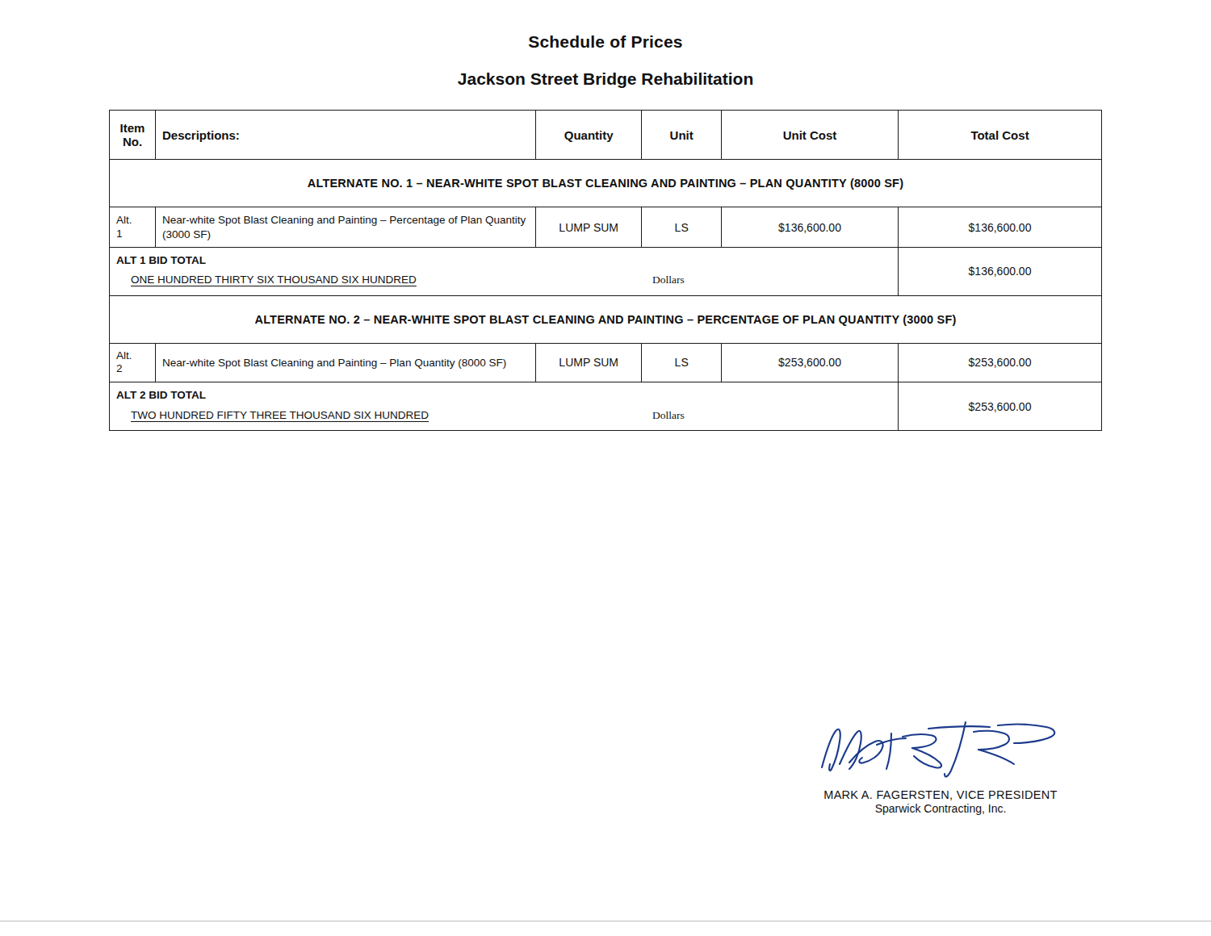Schedule of Prices
Jackson Street Bridge Rehabilitation
| Item No. | Descriptions: | Quantity | Unit | Unit Cost | Total Cost |
| --- | --- | --- | --- | --- | --- |
| ALTERNATE NO. 1 – NEAR-WHITE SPOT BLAST CLEANING AND PAINTING – PLAN QUANTITY (8000 SF) |
| Alt. 1 | Near-white Spot Blast Cleaning and Painting – Percentage of Plan Quantity (3000 SF) | LUMP SUM | LS | $136,600.00 | $136,600.00 |
| ALT 1 BID TOTAL ONE HUNDRED THIRTY SIX THOUSAND SIX HUNDRED Dollars | $136,600.00 |
| ALTERNATE NO. 2 – NEAR-WHITE SPOT BLAST CLEANING AND PAINTING – PERCENTAGE OF PLAN QUANTITY (3000 SF) |
| Alt. 2 | Near-white Spot Blast Cleaning and Painting – Plan Quantity (8000 SF) | LUMP SUM | LS | $253,600.00 | $253,600.00 |
| ALT 2 BID TOTAL TWO HUNDRED FIFTY THREE THOUSAND SIX HUNDRED Dollars | $253,600.00 |
MARK A. FAGERSTEN, VICE PRESIDENT
Sparwick Contracting, Inc.